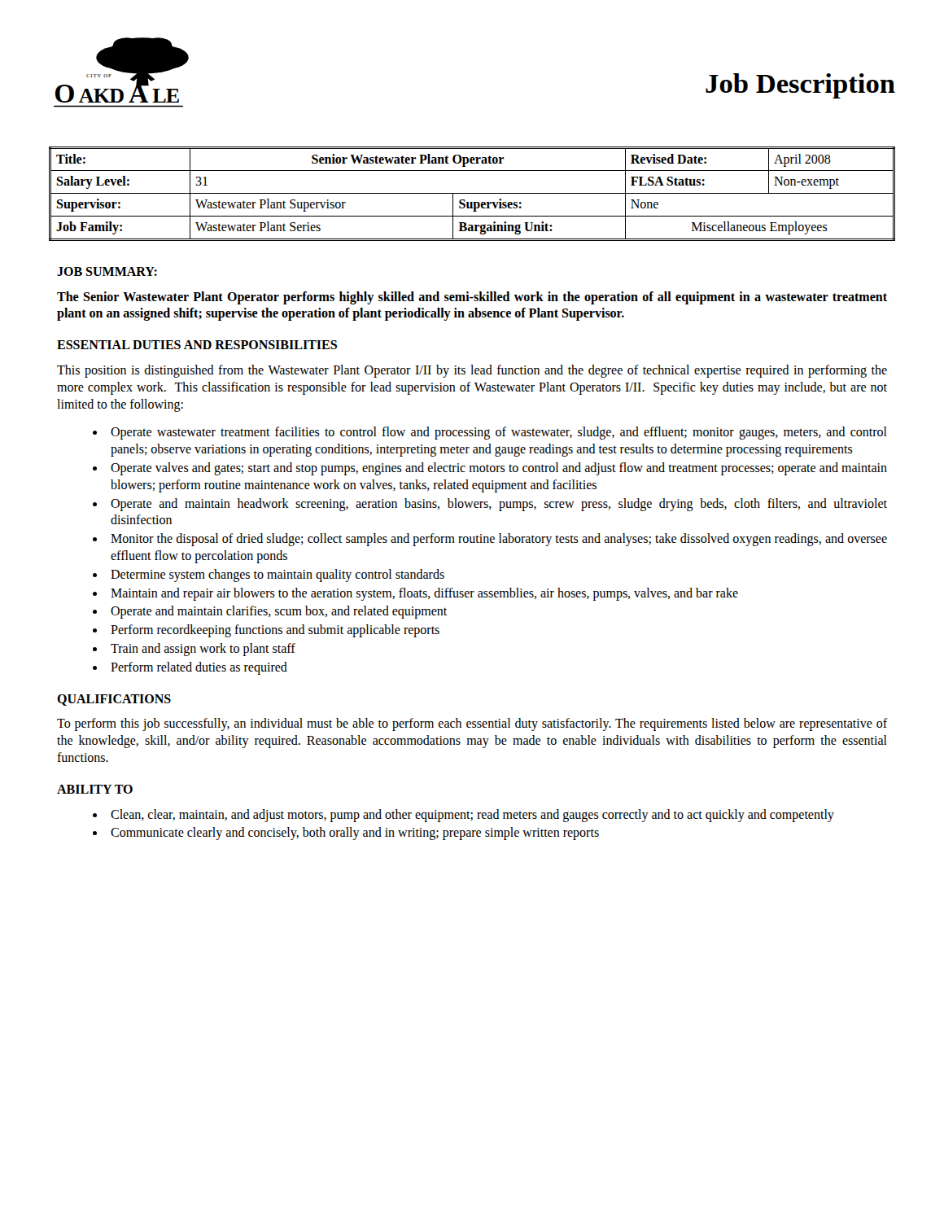CITY OF O AKD A LE
Job Description
| Title: | Senior Wastewater Plant Operator | Revised Date: | April 2008 |
| Salary Level: | 31 | FLSA Status: | Non-exempt |
| Supervisor: | Wastewater Plant Supervisor | Supervises: | None |
| Job Family: | Wastewater Plant Series | Bargaining Unit: | Miscellaneous Employees |
JOB SUMMARY:
The Senior Wastewater Plant Operator performs highly skilled and semi-skilled work in the operation of all equipment in a wastewater treatment plant on an assigned shift; supervise the operation of plant periodically in absence of Plant Supervisor.
ESSENTIAL DUTIES AND RESPONSIBILITIES
This position is distinguished from the Wastewater Plant Operator I/II by its lead function and the degree of technical expertise required in performing the more complex work. This classification is responsible for lead supervision of Wastewater Plant Operators I/II. Specific key duties may include, but are not limited to the following:
Operate wastewater treatment facilities to control flow and processing of wastewater, sludge, and effluent; monitor gauges, meters, and control panels; observe variations in operating conditions, interpreting meter and gauge readings and test results to determine processing requirements
Operate valves and gates; start and stop pumps, engines and electric motors to control and adjust flow and treatment processes; operate and maintain blowers; perform routine maintenance work on valves, tanks, related equipment and facilities
Operate and maintain headwork screening, aeration basins, blowers, pumps, screw press, sludge drying beds, cloth filters, and ultraviolet disinfection
Monitor the disposal of dried sludge; collect samples and perform routine laboratory tests and analyses; take dissolved oxygen readings, and oversee effluent flow to percolation ponds
Determine system changes to maintain quality control standards
Maintain and repair air blowers to the aeration system, floats, diffuser assemblies, air hoses, pumps, valves, and bar rake
Operate and maintain clarifies, scum box, and related equipment
Perform recordkeeping functions and submit applicable reports
Train and assign work to plant staff
Perform related duties as required
QUALIFICATIONS
To perform this job successfully, an individual must be able to perform each essential duty satisfactorily. The requirements listed below are representative of the knowledge, skill, and/or ability required. Reasonable accommodations may be made to enable individuals with disabilities to perform the essential functions.
ABILITY TO
Clean, clear, maintain, and adjust motors, pump and other equipment; read meters and gauges correctly and to act quickly and competently
Communicate clearly and concisely, both orally and in writing; prepare simple written reports